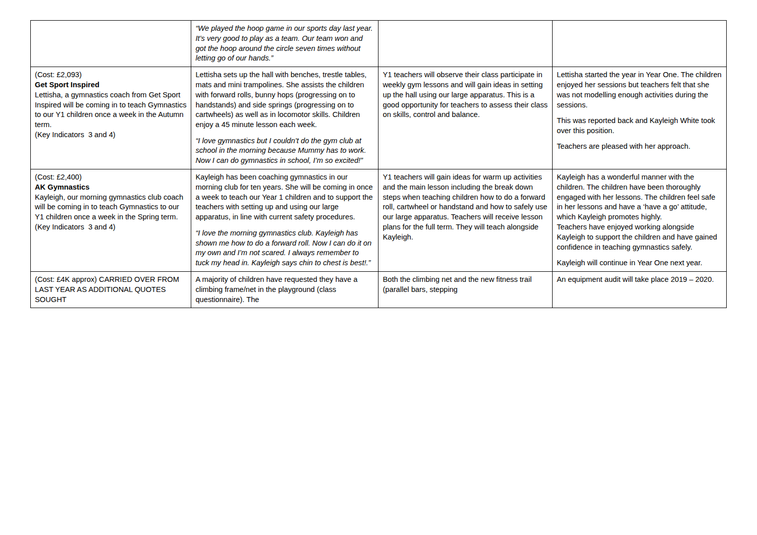| | “We played the hoop game in our sports day last year. It’s very good to play as a team. Our team won and got the hoop around the circle seven times without letting go of our hands.” | | |
| (Cost: £2,093) Get Sport Inspired Lettisha, a gymnastics coach from Get Sport Inspired will be coming in to teach Gymnastics to our Y1 children once a week in the Autumn term. (Key Indicators 3 and 4) | Lettisha sets up the hall with benches, trestle tables, mats and mini trampolines. She assists the children with forward rolls, bunny hops (progressing on to handstands) and side springs (progressing on to cartwheels) as well as in locomotor skills. Children enjoy a 45 minute lesson each week. “I love gymnastics but I couldn’t do the gym club at school in the morning because Mummy has to work. Now I can do gymnastics in school, I’m so excited!” | Y1 teachers will observe their class participate in weekly gym lessons and will gain ideas in setting up the hall using our large apparatus. This is a good opportunity for teachers to assess their class on skills, control and balance. | Lettisha started the year in Year One. The children enjoyed her sessions but teachers felt that she was not modelling enough activities during the sessions. This was reported back and Kayleigh White took over this position. Teachers are pleased with her approach. |
| (Cost: £2,400) AK Gymnastics Kayleigh, our morning gymnastics club coach will be coming in to teach Gymnastics to our Y1 children once a week in the Spring term. (Key Indicators 3 and 4) | Kayleigh has been coaching gymnastics in our morning club for ten years. She will be coming in once a week to teach our Year 1 children and to support the teachers with setting up and using our large apparatus, in line with current safety procedures. “I love the morning gymnastics club. Kayleigh has shown me how to do a forward roll. Now I can do it on my own and I’m not scared. I always remember to tuck my head in. Kayleigh says chin to chest is best!.” | Y1 teachers will gain ideas for warm up activities and the main lesson including the break down steps when teaching children how to do a forward roll, cartwheel or handstand and how to safely use our large apparatus. Teachers will receive lesson plans for the full term. They will teach alongside Kayleigh. | Kayleigh has a wonderful manner with the children. The children have been thoroughly engaged with her lessons. The children feel safe in her lessons and have a ‘have a go’ attitude, which Kayleigh promotes highly. Teachers have enjoyed working alongside Kayleigh to support the children and have gained confidence in teaching gymnastics safely. Kayleigh will continue in Year One next year. |
| (Cost: £4K approx) CARRIED OVER FROM LAST YEAR AS ADDITIONAL QUOTES SOUGHT | A majority of children have requested they have a climbing frame/net in the playground (class questionnaire). The | Both the climbing net and the new fitness trail (parallel bars, stepping | An equipment audit will take place 2019 – 2020. |